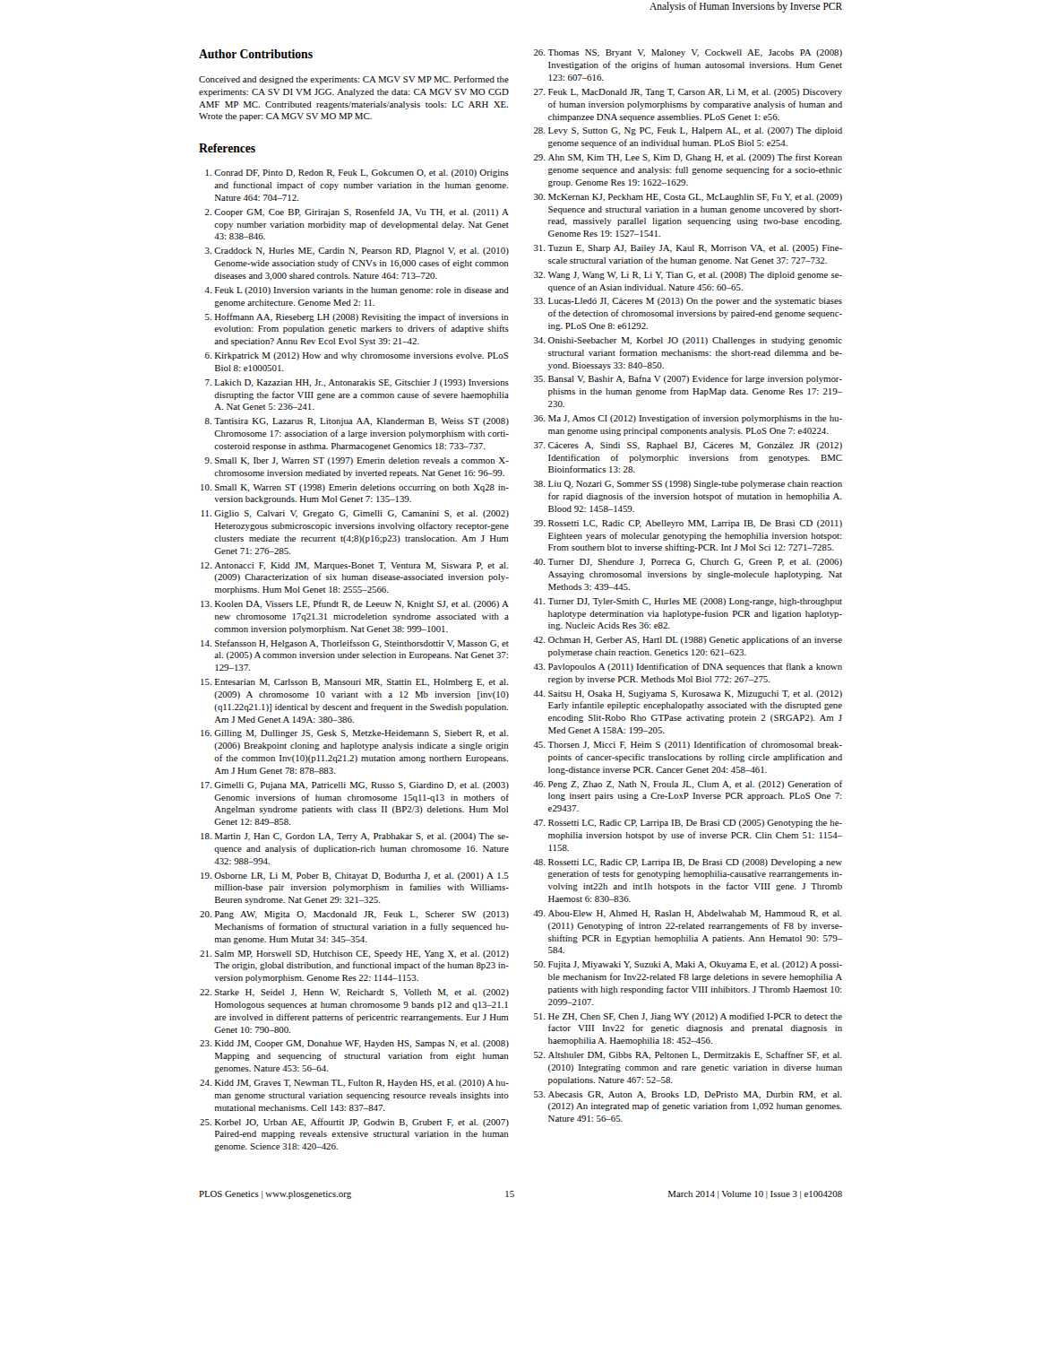Analysis of Human Inversions by Inverse PCR
Author Contributions
Conceived and designed the experiments: CA MGV SV MP MC. Performed the experiments: CA SV DI VM JGG. Analyzed the data: CA MGV SV MO CGD AMF MP MC. Contributed reagents/materials/analysis tools: LC ARH XE. Wrote the paper: CA MGV SV MO MP MC.
References
Conrad DF, Pinto D, Redon R, Feuk L, Gokcumen O, et al. (2010) Origins and functional impact of copy number variation in the human genome. Nature 464: 704–712.
Cooper GM, Coe BP, Girirajan S, Rosenfeld JA, Vu TH, et al. (2011) A copy number variation morbidity map of developmental delay. Nat Genet 43: 838–846.
Craddock N, Hurles ME, Cardin N, Pearson RD, Plagnol V, et al. (2010) Genome-wide association study of CNVs in 16,000 cases of eight common diseases and 3,000 shared controls. Nature 464: 713–720.
Feuk L (2010) Inversion variants in the human genome: role in disease and genome architecture. Genome Med 2: 11.
Hoffmann AA, Rieseberg LH (2008) Revisiting the impact of inversions in evolution: From population genetic markers to drivers of adaptive shifts and speciation? Annu Rev Ecol Evol Syst 39: 21–42.
Kirkpatrick M (2012) How and why chromosome inversions evolve. PLoS Biol 8: e1000501.
Lakich D, Kazazian HH, Jr., Antonarakis SE, Gitschier J (1993) Inversions disrupting the factor VIII gene are a common cause of severe haemophilia A. Nat Genet 5: 236–241.
Tantisira KG, Lazarus R, Litonjua AA, Klanderman B, Weiss ST (2008) Chromosome 17: association of a large inversion polymorphism with corticosteroid response in asthma. Pharmacogenet Genomics 18: 733–737.
Small K, Iber J, Warren ST (1997) Emerin deletion reveals a common X-chromosome inversion mediated by inverted repeats. Nat Genet 16: 96–99.
Small K, Warren ST (1998) Emerin deletions occurring on both Xq28 inversion backgrounds. Hum Mol Genet 7: 135–139.
Giglio S, Calvari V, Gregato G, Gimelli G, Camanini S, et al. (2002) Heterozygous submicroscopic inversions involving olfactory receptor-gene clusters mediate the recurrent t(4;8)(p16;p23) translocation. Am J Hum Genet 71: 276–285.
Antonacci F, Kidd JM, Marques-Bonet T, Ventura M, Siswara P, et al. (2009) Characterization of six human disease-associated inversion polymorphisms. Hum Mol Genet 18: 2555–2566.
Koolen DA, Vissers LE, Pfundt R, de Leeuw N, Knight SJ, et al. (2006) A new chromosome 17q21.31 microdeletion syndrome associated with a common inversion polymorphism. Nat Genet 38: 999–1001.
Stefansson H, Helgason A, Thorleifsson G, Steinthorsdottir V, Masson G, et al. (2005) A common inversion under selection in Europeans. Nat Genet 37: 129–137.
Entesarian M, Carlsson B, Mansouri MR, Stattin EL, Holmberg E, et al. (2009) A chromosome 10 variant with a 12 Mb inversion [inv(10)(q11.22q21.1)] identical by descent and frequent in the Swedish population. Am J Med Genet A 149A: 380–386.
Gilling M, Dullinger JS, Gesk S, Metzke-Heidemann S, Siebert R, et al. (2006) Breakpoint cloning and haplotype analysis indicate a single origin of the common Inv(10)(p11.2q21.2) mutation among northern Europeans. Am J Hum Genet 78: 878–883.
Gimelli G, Pujana MA, Patricelli MG, Russo S, Giardino D, et al. (2003) Genomic inversions of human chromosome 15q11-q13 in mothers of Angelman syndrome patients with class II (BP2/3) deletions. Hum Mol Genet 12: 849–858.
Martin J, Han C, Gordon LA, Terry A, Prabhakar S, et al. (2004) The sequence and analysis of duplication-rich human chromosome 16. Nature 432: 988–994.
Osborne LR, Li M, Pober B, Chitayat D, Bodurtha J, et al. (2001) A 1.5 million-base pair inversion polymorphism in families with Williams-Beuren syndrome. Nat Genet 29: 321–325.
Pang AW, Migita O, Macdonald JR, Feuk L, Scherer SW (2013) Mechanisms of formation of structural variation in a fully sequenced human genome. Hum Mutat 34: 345–354.
Salm MP, Horswell SD, Hutchison CE, Speedy HE, Yang X, et al. (2012) The origin, global distribution, and functional impact of the human 8p23 inversion polymorphism. Genome Res 22: 1144–1153.
Starke H, Seidel J, Henn W, Reichardt S, Volleth M, et al. (2002) Homologous sequences at human chromosome 9 bands p12 and q13–21.1 are involved in different patterns of pericentric rearrangements. Eur J Hum Genet 10: 790–800.
Kidd JM, Cooper GM, Donahue WF, Hayden HS, Sampas N, et al. (2008) Mapping and sequencing of structural variation from eight human genomes. Nature 453: 56–64.
Kidd JM, Graves T, Newman TL, Fulton R, Hayden HS, et al. (2010) A human genome structural variation sequencing resource reveals insights into mutational mechanisms. Cell 143: 837–847.
Korbel JO, Urban AE, Affourtit JP, Godwin B, Grubert F, et al. (2007) Paired-end mapping reveals extensive structural variation in the human genome. Science 318: 420–426.
Thomas NS, Bryant V, Maloney V, Cockwell AE, Jacobs PA (2008) Investigation of the origins of human autosomal inversions. Hum Genet 123: 607–616.
Feuk L, MacDonald JR, Tang T, Carson AR, Li M, et al. (2005) Discovery of human inversion polymorphisms by comparative analysis of human and chimpanzee DNA sequence assemblies. PLoS Genet 1: e56.
Levy S, Sutton G, Ng PC, Feuk L, Halpern AL, et al. (2007) The diploid genome sequence of an individual human. PLoS Biol 5: e254.
Ahn SM, Kim TH, Lee S, Kim D, Ghang H, et al. (2009) The first Korean genome sequence and analysis: full genome sequencing for a socio-ethnic group. Genome Res 19: 1622–1629.
McKernan KJ, Peckham HE, Costa GL, McLaughlin SF, Fu Y, et al. (2009) Sequence and structural variation in a human genome uncovered by short-read, massively parallel ligation sequencing using two-base encoding. Genome Res 19: 1527–1541.
Tuzun E, Sharp AJ, Bailey JA, Kaul R, Morrison VA, et al. (2005) Fine-scale structural variation of the human genome. Nat Genet 37: 727–732.
Wang J, Wang W, Li R, Li Y, Tian G, et al. (2008) The diploid genome sequence of an Asian individual. Nature 456: 60–65.
Lucas-Lledó JI, Cáceres M (2013) On the power and the systematic biases of the detection of chromosomal inversions by paired-end genome sequencing. PLoS One 8: e61292.
Onishi-Seebacher M, Korbel JO (2011) Challenges in studying genomic structural variant formation mechanisms: the short-read dilemma and beyond. Bioessays 33: 840–850.
Bansal V, Bashir A, Bafna V (2007) Evidence for large inversion polymorphisms in the human genome from HapMap data. Genome Res 17: 219–230.
Ma J, Amos CI (2012) Investigation of inversion polymorphisms in the human genome using principal components analysis. PLoS One 7: e40224.
Cáceres A, Sindi SS, Raphael BJ, Cáceres M, González JR (2012) Identification of polymorphic inversions from genotypes. BMC Bioinformatics 13: 28.
Liu Q, Nozari G, Sommer SS (1998) Single-tube polymerase chain reaction for rapid diagnosis of the inversion hotspot of mutation in hemophilia A. Blood 92: 1458–1459.
Rossetti LC, Radic CP, Abelleyro MM, Larripa IB, De Brasi CD (2011) Eighteen years of molecular genotyping the hemophilia inversion hotspot: From southern blot to inverse shifting-PCR. Int J Mol Sci 12: 7271–7285.
Turner DJ, Shendure J, Porreca G, Church G, Green P, et al. (2006) Assaying chromosomal inversions by single-molecule haplotyping. Nat Methods 3: 439–445.
Turner DJ, Tyler-Smith C, Hurles ME (2008) Long-range, high-throughput haplotype determination via haplotype-fusion PCR and ligation haplotyping. Nucleic Acids Res 36: e82.
Ochman H, Gerber AS, Hartl DL (1988) Genetic applications of an inverse polymerase chain reaction. Genetics 120: 621–623.
Pavlopoulos A (2011) Identification of DNA sequences that flank a known region by inverse PCR. Methods Mol Biol 772: 267–275.
Saitsu H, Osaka H, Sugiyama S, Kurosawa K, Mizuguchi T, et al. (2012) Early infantile epileptic encephalopathy associated with the disrupted gene encoding Slit-Robo Rho GTPase activating protein 2 (SRGAP2). Am J Med Genet A 158A: 199–205.
Thorsen J, Micci F, Heim S (2011) Identification of chromosomal breakpoints of cancer-specific translocations by rolling circle amplification and long-distance inverse PCR. Cancer Genet 204: 458–461.
Peng Z, Zhao Z, Nath N, Froula JL, Clum A, et al. (2012) Generation of long insert pairs using a Cre-LoxP Inverse PCR approach. PLoS One 7: e29437.
Rossetti LC, Radic CP, Larripa IB, De Brasi CD (2005) Genotyping the hemophilia inversion hotspot by use of inverse PCR. Clin Chem 51: 1154–1158.
Rossetti LC, Radic CP, Larripa IB, De Brasi CD (2008) Developing a new generation of tests for genotyping hemophilia-causative rearrangements involving int22h and int1h hotspots in the factor VIII gene. J Thromb Haemost 6: 830–836.
Abou-Elew H, Ahmed H, Raslan H, Abdelwahab M, Hammoud R, et al. (2011) Genotyping of intron 22-related rearrangements of F8 by inverse-shifting PCR in Egyptian hemophilia A patients. Ann Hematol 90: 579–584.
Fujita J, Miyawaki Y, Suzuki A, Maki A, Okuyama E, et al. (2012) A possible mechanism for Inv22-related F8 large deletions in severe hemophilia A patients with high responding factor VIII inhibitors. J Thromb Haemost 10: 2099–2107.
He ZH, Chen SF, Chen J, Jiang WY (2012) A modified I-PCR to detect the factor VIII Inv22 for genetic diagnosis and prenatal diagnosis in haemophilia A. Haemophilia 18: 452–456.
Altshuler DM, Gibbs RA, Peltonen L, Dermitzakis E, Schaffner SF, et al. (2010) Integrating common and rare genetic variation in diverse human populations. Nature 467: 52–58.
Abecasis GR, Auton A, Brooks LD, DePristo MA, Durbin RM, et al. (2012) An integrated map of genetic variation from 1,092 human genomes. Nature 491: 56–65.
PLOS Genetics | www.plosgenetics.org
15
March 2014 | Volume 10 | Issue 3 | e1004208